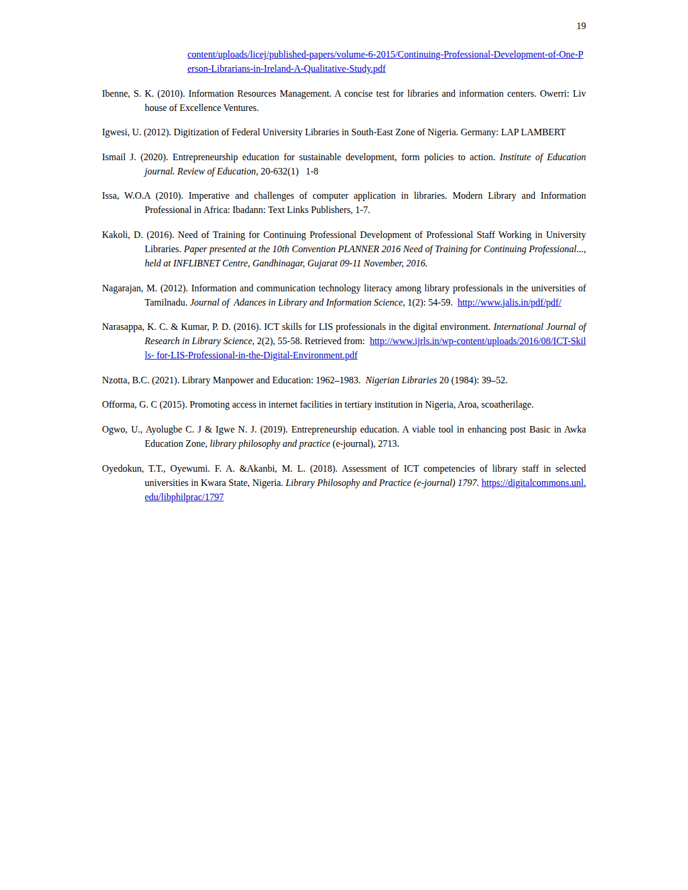19
content/uploads/licej/published-papers/volume-6-2015/Continuing-Professional-Development-of-One-Person-Librarians-in-Ireland-A-Qualitative-Study.pdf
Ibenne, S. K. (2010). Information Resources Management. A concise test for libraries and information centers. Owerri: Liv house of Excellence Ventures.
Igwesi, U. (2012). Digitization of Federal University Libraries in South-East Zone of Nigeria. Germany: LAP LAMBERT
Ismail J. (2020). Entrepreneurship education for sustainable development, form policies to action. Institute of Education journal. Review of Education, 20-632(1) 1-8
Issa, W.O.A (2010). Imperative and challenges of computer application in libraries. Modern Library and Information Professional in Africa: Ibadann: Text Links Publishers, 1-7.
Kakoli, D. (2016). Need of Training for Continuing Professional Development of Professional Staff Working in University Libraries. Paper presented at the 10th Convention PLANNER 2016 Need of Training for Continuing Professional..., held at INFLIBNET Centre, Gandhinagar, Gujarat 09-11 November, 2016.
Nagarajan, M. (2012). Information and communication technology literacy among library professionals in the universities of Tamilnadu. Journal of Adances in Library and Information Science, 1(2): 54-59. http://www.jalis.in/pdf/pdf/
Narasappa, K. C. & Kumar, P. D. (2016). ICT skills for LIS professionals in the digital environment. International Journal of Research in Library Science, 2(2), 55-58. Retrieved from: http://www.ijrls.in/wp-content/uploads/2016/08/ICT-Skills- for-LIS-Professional-in-the-Digital-Environment.pdf
Nzotta, B.C. (2021). Library Manpower and Education: 1962–1983. Nigerian Libraries 20 (1984): 39–52.
Offorma, G. C (2015). Promoting access in internet facilities in tertiary institution in Nigeria, Aroa, scoatherilage.
Ogwo, U., Ayolugbe C. J & Igwe N. J. (2019). Entrepreneurship education. A viable tool in enhancing post Basic in Awka Education Zone, library philosophy and practice (e-journal), 2713.
Oyedokun, T.T., Oyewumi. F. A. &Akanbi, M. L. (2018). Assessment of ICT competencies of library staff in selected universities in Kwara State, Nigeria. Library Philosophy and Practice (e-journal) 1797. https://digitalcommons.unl.edu/libphilprac/1797